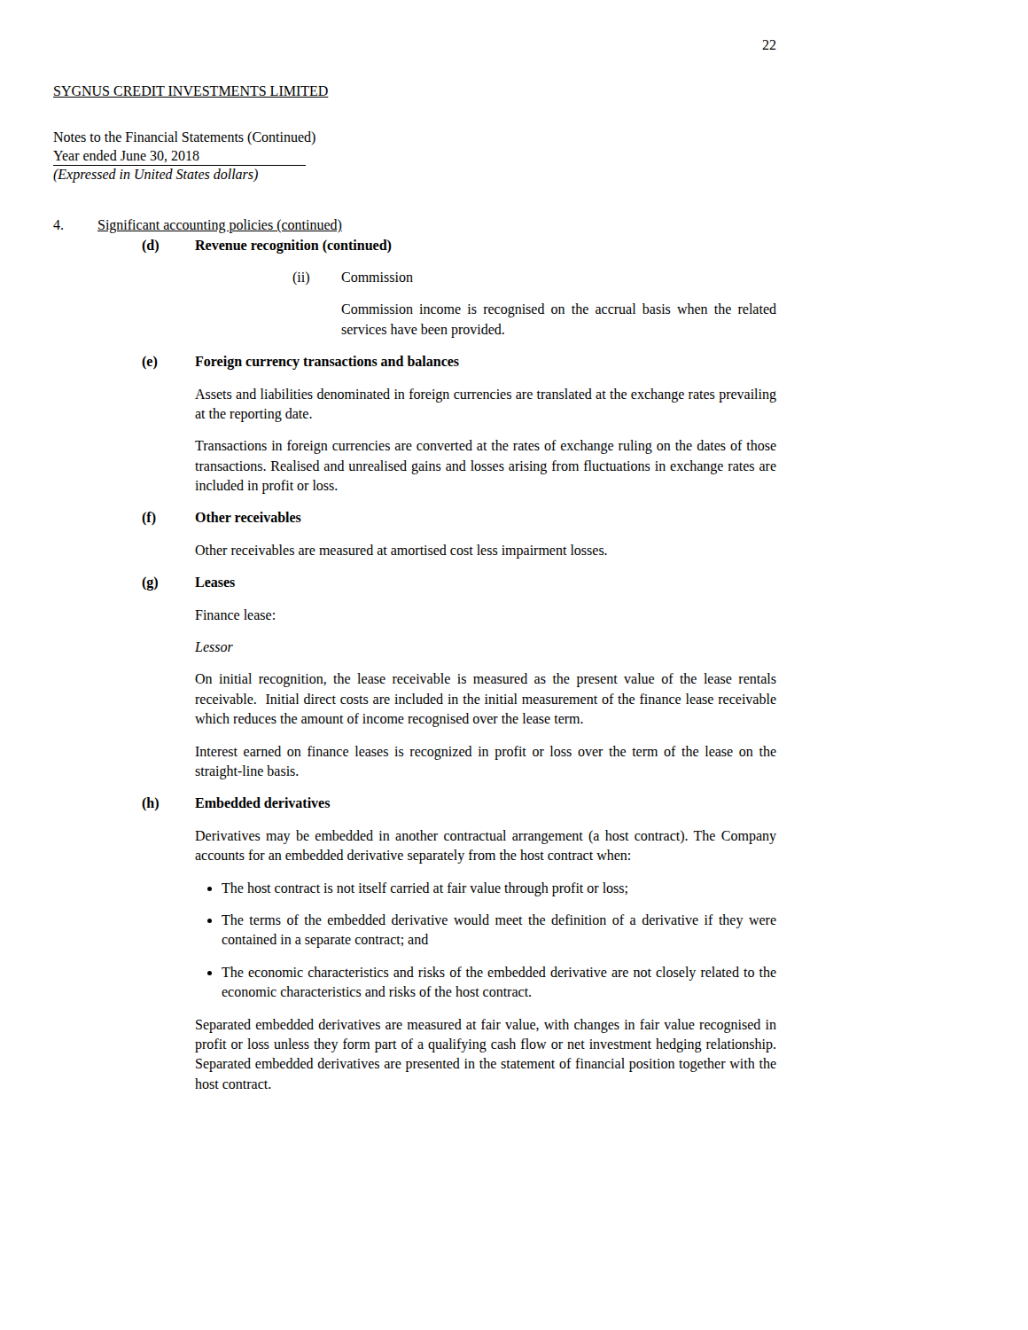22
SYGNUS CREDIT INVESTMENTS LIMITED
Notes to the Financial Statements (Continued) Year ended June 30, 2018 (Expressed in United States dollars)
| 4. | Significant accounting policies (continued) |
| | (d) | Revenue recognition (continued) |
| | | (ii) | Commission |
| | | | Commission income is recognised on the accrual basis when the related services have been provided. |
| | (e) | Foreign currency transactions and balances |
| | | Assets and liabilities denominated in foreign currencies are translated at the exchange rates prevailing at the reporting date. Transactions in foreign currencies are converted at the rates of exchange ruling on the dates of those transactions. Realised and unrealised gains and losses arising from fluctuations in exchange rates are included in profit or loss. |
| | (f) | Other receivables |
| | | Other receivables are measured at amortised cost less impairment losses. |
| | (g) | Leases |
| | | Finance lease: Lessor On initial recognition, the lease receivable is measured as the present value of the lease rentals receivable. Initial direct costs are included in the initial measurement of the finance lease receivable which reduces the amount of income recognised over the lease term. Interest earned on finance leases is recognized in profit or loss over the term of the lease on the straight-line basis. |
| | (h) | Embedded derivatives |
| | | Derivatives may be embedded in another contractual arrangement (a host contract). The Company accounts for an embedded derivative separately from the host contract when: The host contract is not itself carried at fair value through profit or loss; The terms of the embedded derivative would meet the definition of a derivative if they were contained in a separate contract; and The economic characteristics and risks of the embedded derivative are not closely related to the economic characteristics and risks of the host contract. Separated embedded derivatives are measured at fair value, with changes in fair value recognised in profit or loss unless they form part of a qualifying cash flow or net investment hedging relationship. Separated embedded derivatives are presented in the statement of financial position together with the host contract. |